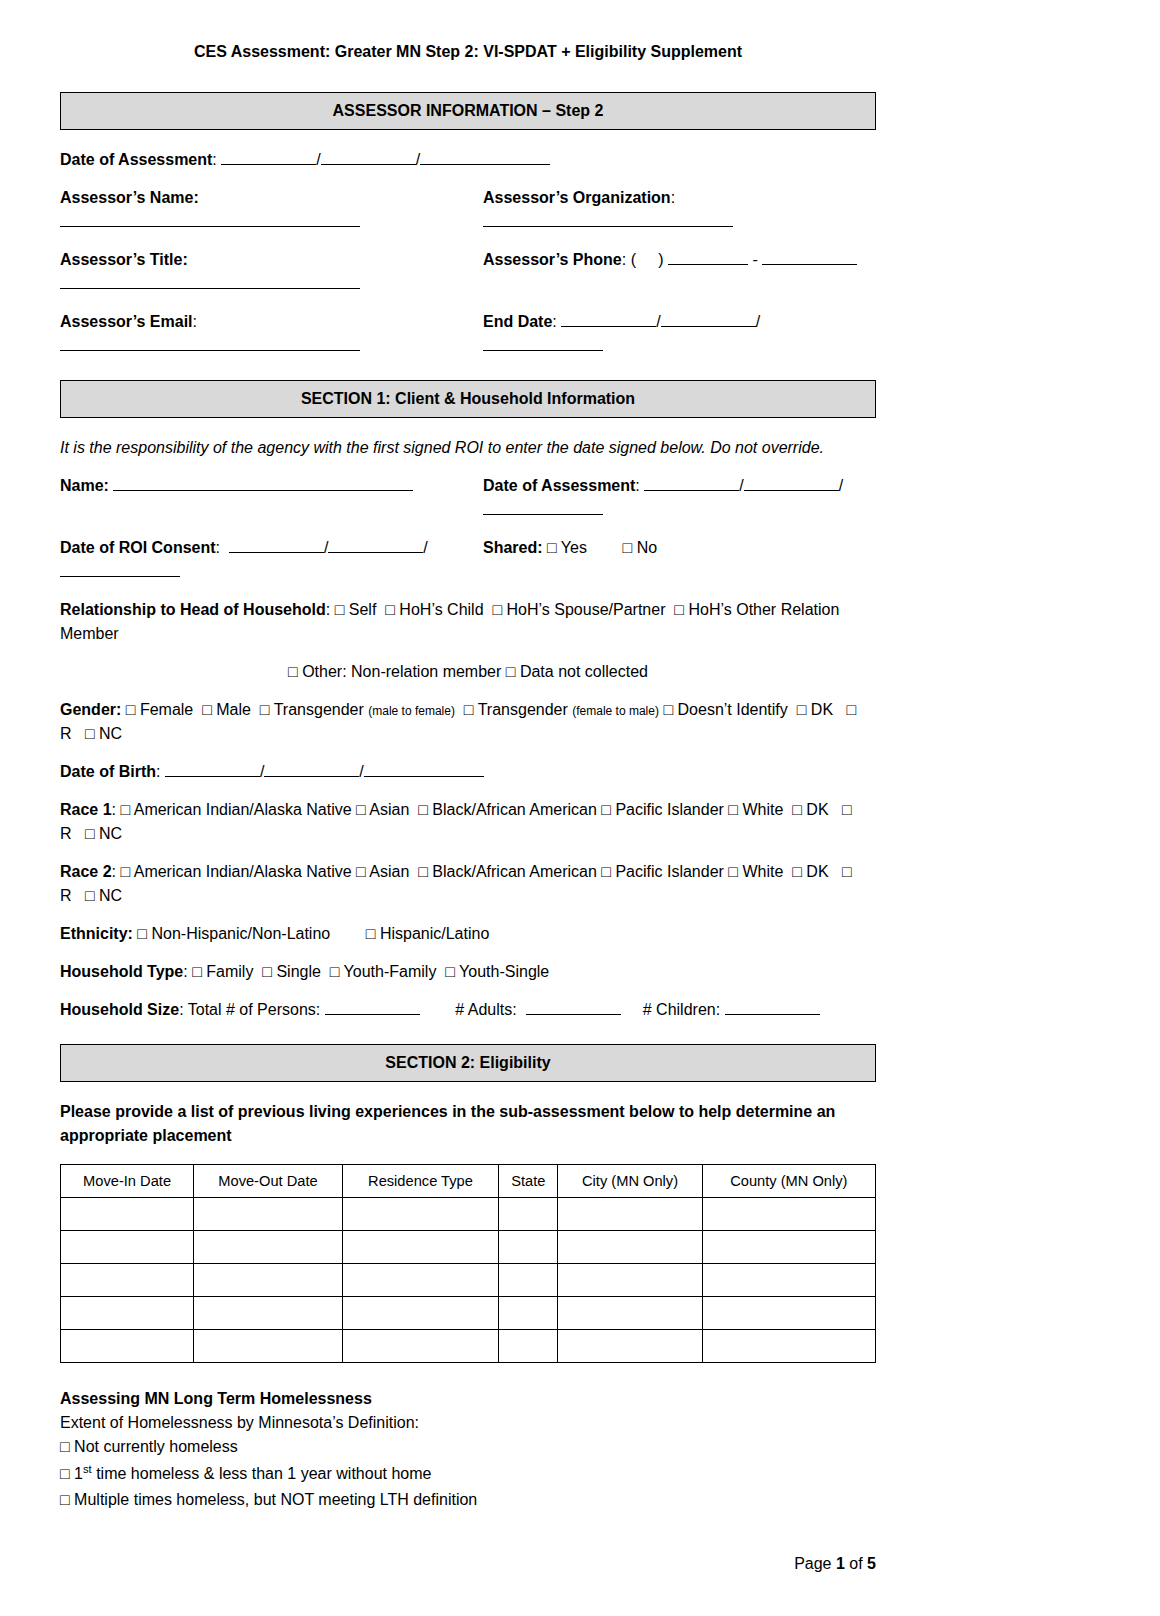CES Assessment: Greater MN Step 2: VI-SPDAT + Eligibility Supplement
ASSESSOR INFORMATION – Step 2
Date of Assessment: / /
Assessor’s Name:
Assessor’s Organization:
Assessor’s Title:
Assessor’s Phone: ( ) -
Assessor’s Email:
End Date: / /
SECTION 1: Client & Household Information
It is the responsibility of the agency with the first signed ROI to enter the date signed below. Do not override.
Name:
Date of Assessment: / /
Date of ROI Consent: / /
Shared: □ Yes □ No
Relationship to Head of Household: □ Self □ HoH’s Child □ HoH’s Spouse/Partner □ HoH’s Other Relation Member
□ Other: Non-relation member □ Data not collected
Gender: □ Female □ Male □ Transgender (male to female) □ Transgender (female to male) □ Doesn’t Identify □ DK □ R □ NC
Date of Birth: / /
Race 1: □ American Indian/Alaska Native □ Asian □ Black/African American □ Pacific Islander □ White □ DK □ R □ NC
Race 2: □ American Indian/Alaska Native □ Asian □ Black/African American □ Pacific Islander □ White □ DK □ R □ NC
Ethnicity: □ Non-Hispanic/Non-Latino □ Hispanic/Latino
Household Type: □ Family □ Single □ Youth-Family □ Youth-Single
Household Size: Total # of Persons: # Adults: # Children:
SECTION 2: Eligibility
Please provide a list of previous living experiences in the sub-assessment below to help determine an appropriate placement
| Move-In Date | Move-Out Date | Residence Type | State | City (MN Only) | County (MN Only) |
| --- | --- | --- | --- | --- | --- |
Assessing MN Long Term Homelessness
Extent of Homelessness by Minnesota’s Definition:
□ Not currently homeless
□ 1st time homeless & less than 1 year without home
□ Multiple times homeless, but NOT meeting LTH definition
Page 1 of 5